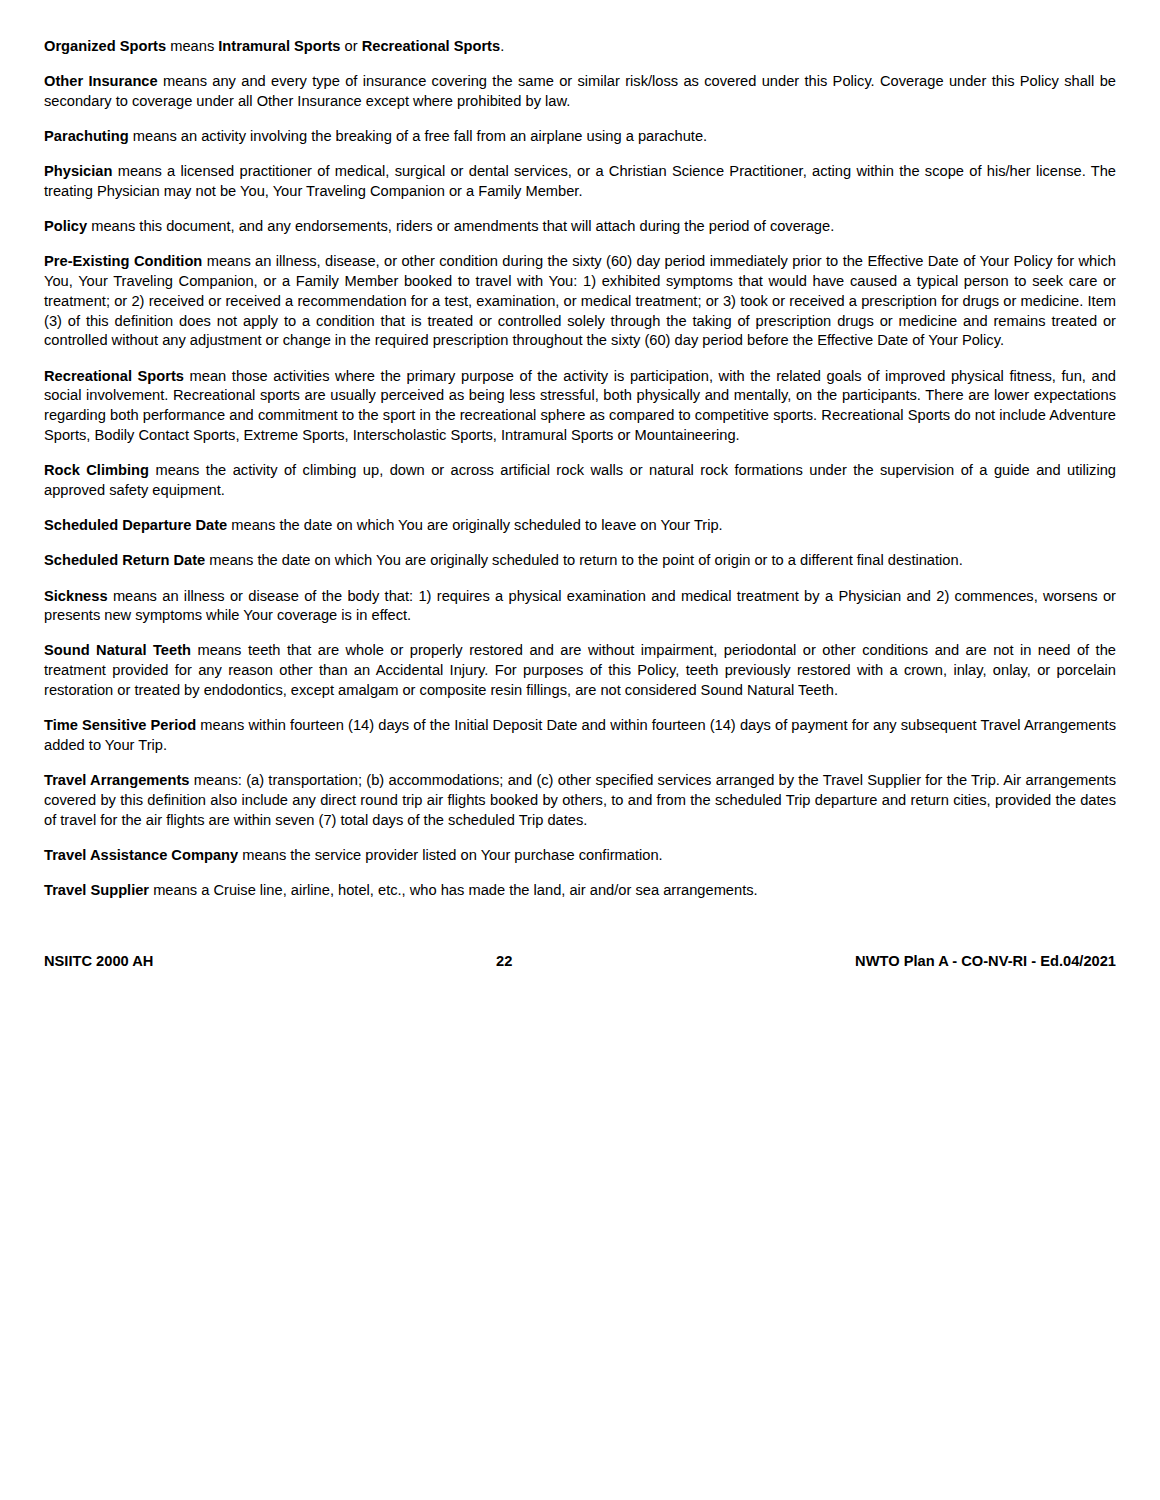Organized Sports means Intramural Sports or Recreational Sports.
Other Insurance means any and every type of insurance covering the same or similar risk/loss as covered under this Policy. Coverage under this Policy shall be secondary to coverage under all Other Insurance except where prohibited by law.
Parachuting means an activity involving the breaking of a free fall from an airplane using a parachute.
Physician means a licensed practitioner of medical, surgical or dental services, or a Christian Science Practitioner, acting within the scope of his/her license. The treating Physician may not be You, Your Traveling Companion or a Family Member.
Policy means this document, and any endorsements, riders or amendments that will attach during the period of coverage.
Pre-Existing Condition means an illness, disease, or other condition during the sixty (60) day period immediately prior to the Effective Date of Your Policy for which You, Your Traveling Companion, or a Family Member booked to travel with You: 1) exhibited symptoms that would have caused a typical person to seek care or treatment; or 2) received or received a recommendation for a test, examination, or medical treatment; or 3) took or received a prescription for drugs or medicine. Item (3) of this definition does not apply to a condition that is treated or controlled solely through the taking of prescription drugs or medicine and remains treated or controlled without any adjustment or change in the required prescription throughout the sixty (60) day period before the Effective Date of Your Policy.
Recreational Sports mean those activities where the primary purpose of the activity is participation, with the related goals of improved physical fitness, fun, and social involvement. Recreational sports are usually perceived as being less stressful, both physically and mentally, on the participants. There are lower expectations regarding both performance and commitment to the sport in the recreational sphere as compared to competitive sports. Recreational Sports do not include Adventure Sports, Bodily Contact Sports, Extreme Sports, Interscholastic Sports, Intramural Sports or Mountaineering.
Rock Climbing means the activity of climbing up, down or across artificial rock walls or natural rock formations under the supervision of a guide and utilizing approved safety equipment.
Scheduled Departure Date means the date on which You are originally scheduled to leave on Your Trip.
Scheduled Return Date means the date on which You are originally scheduled to return to the point of origin or to a different final destination.
Sickness means an illness or disease of the body that: 1) requires a physical examination and medical treatment by a Physician and 2) commences, worsens or presents new symptoms while Your coverage is in effect.
Sound Natural Teeth means teeth that are whole or properly restored and are without impairment, periodontal or other conditions and are not in need of the treatment provided for any reason other than an Accidental Injury. For purposes of this Policy, teeth previously restored with a crown, inlay, onlay, or porcelain restoration or treated by endodontics, except amalgam or composite resin fillings, are not considered Sound Natural Teeth.
Time Sensitive Period means within fourteen (14) days of the Initial Deposit Date and within fourteen (14) days of payment for any subsequent Travel Arrangements added to Your Trip.
Travel Arrangements means: (a) transportation; (b) accommodations; and (c) other specified services arranged by the Travel Supplier for the Trip. Air arrangements covered by this definition also include any direct round trip air flights booked by others, to and from the scheduled Trip departure and return cities, provided the dates of travel for the air flights are within seven (7) total days of the scheduled Trip dates.
Travel Assistance Company means the service provider listed on Your purchase confirmation.
Travel Supplier means a Cruise line, airline, hotel, etc., who has made the land, air and/or sea arrangements.
NSIITC 2000 AH 22 NWTO Plan A - CO-NV-RI - Ed.04/2021